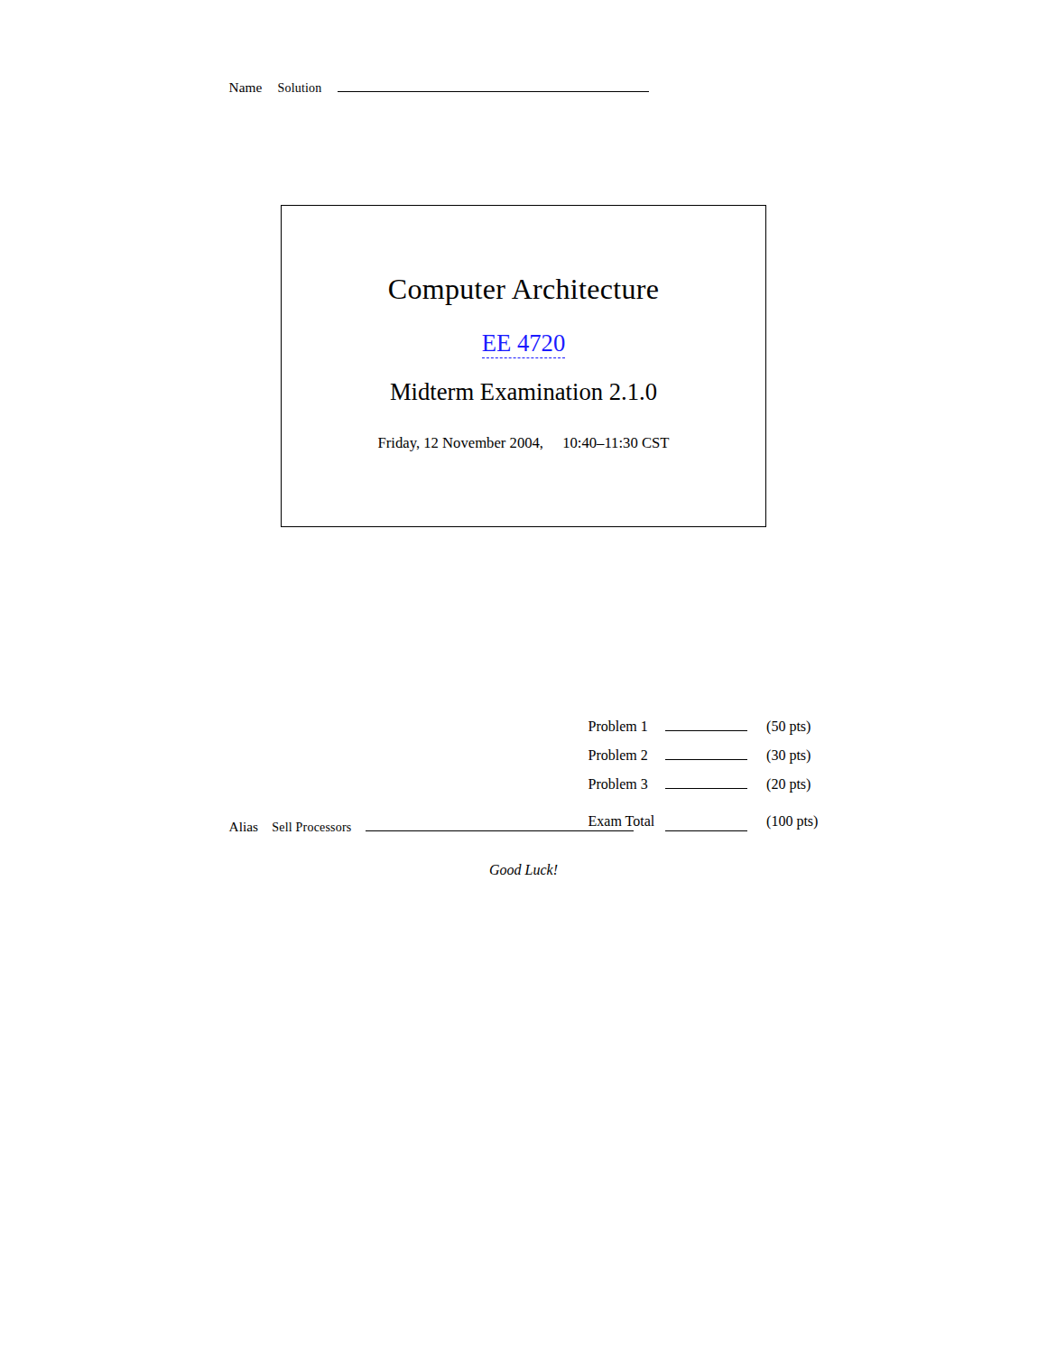Name Solution
Computer Architecture
EE 4720
Midterm Examination 2.1.0
Friday, 12 November 2004, 10:40–11:30 CST
| Problem 1 | | (50 pts) |
| Problem 2 | | (30 pts) |
| Problem 3 | | (20 pts) |
| Exam Total | | (100 pts) |
Alias Sell Processors
Good Luck!